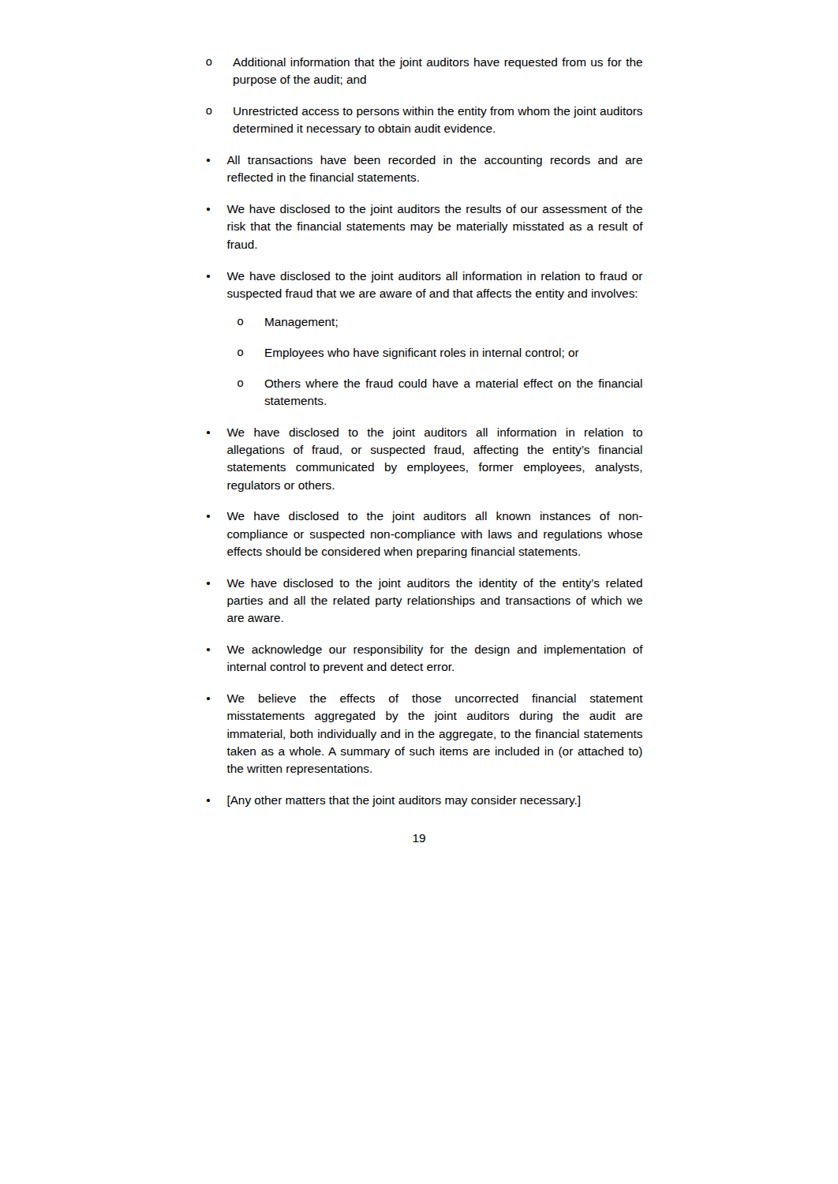Additional information that the joint auditors have requested from us for the purpose of the audit; and
Unrestricted access to persons within the entity from whom the joint auditors determined it necessary to obtain audit evidence.
All transactions have been recorded in the accounting records and are reflected in the financial statements.
We have disclosed to the joint auditors the results of our assessment of the risk that the financial statements may be materially misstated as a result of fraud.
We have disclosed to the joint auditors all information in relation to fraud or suspected fraud that we are aware of and that affects the entity and involves:
Management;
Employees who have significant roles in internal control; or
Others where the fraud could have a material effect on the financial statements.
We have disclosed to the joint auditors all information in relation to allegations of fraud, or suspected fraud, affecting the entity’s financial statements communicated by employees, former employees, analysts, regulators or others.
We have disclosed to the joint auditors all known instances of non-compliance or suspected non-compliance with laws and regulations whose effects should be considered when preparing financial statements.
We have disclosed to the joint auditors the identity of the entity’s related parties and all the related party relationships and transactions of which we are aware.
We acknowledge our responsibility for the design and implementation of internal control to prevent and detect error.
We believe the effects of those uncorrected financial statement misstatements aggregated by the joint auditors during the audit are immaterial, both individually and in the aggregate, to the financial statements taken as a whole. A summary of such items are included in (or attached to) the written representations.
[Any other matters that the joint auditors may consider necessary.]
19